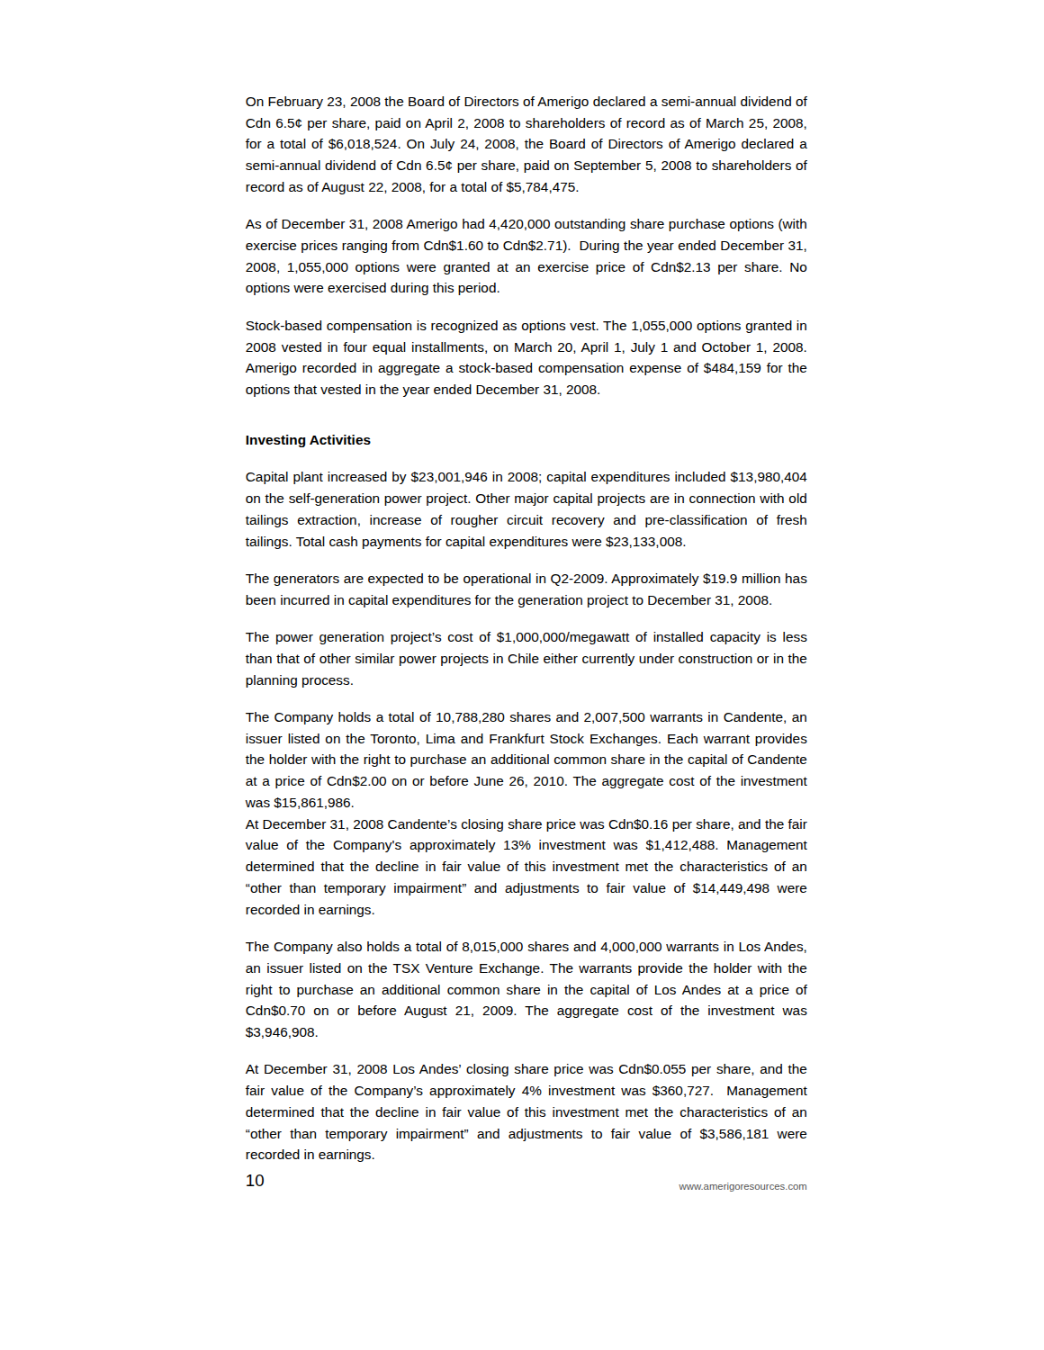On February 23, 2008 the Board of Directors of Amerigo declared a semi-annual dividend of Cdn 6.5¢ per share, paid on April 2, 2008 to shareholders of record as of March 25, 2008, for a total of $6,018,524. On July 24, 2008, the Board of Directors of Amerigo declared a semi-annual dividend of Cdn 6.5¢ per share, paid on September 5, 2008 to shareholders of record as of August 22, 2008, for a total of $5,784,475.
As of December 31, 2008 Amerigo had 4,420,000 outstanding share purchase options (with exercise prices ranging from Cdn$1.60 to Cdn$2.71). During the year ended December 31, 2008, 1,055,000 options were granted at an exercise price of Cdn$2.13 per share. No options were exercised during this period.
Stock-based compensation is recognized as options vest. The 1,055,000 options granted in 2008 vested in four equal installments, on March 20, April 1, July 1 and October 1, 2008. Amerigo recorded in aggregate a stock-based compensation expense of $484,159 for the options that vested in the year ended December 31, 2008.
Investing Activities
Capital plant increased by $23,001,946 in 2008; capital expenditures included $13,980,404 on the self-generation power project. Other major capital projects are in connection with old tailings extraction, increase of rougher circuit recovery and pre-classification of fresh tailings. Total cash payments for capital expenditures were $23,133,008.
The generators are expected to be operational in Q2-2009. Approximately $19.9 million has been incurred in capital expenditures for the generation project to December 31, 2008.
The power generation project’s cost of $1,000,000/megawatt of installed capacity is less than that of other similar power projects in Chile either currently under construction or in the planning process.
The Company holds a total of 10,788,280 shares and 2,007,500 warrants in Candente, an issuer listed on the Toronto, Lima and Frankfurt Stock Exchanges. Each warrant provides the holder with the right to purchase an additional common share in the capital of Candente at a price of Cdn$2.00 on or before June 26, 2010. The aggregate cost of the investment was $15,861,986.
At December 31, 2008 Candente’s closing share price was Cdn$0.16 per share, and the fair value of the Company's approximately 13% investment was $1,412,488. Management determined that the decline in fair value of this investment met the characteristics of an “other than temporary impairment” and adjustments to fair value of $14,449,498 were recorded in earnings.
The Company also holds a total of 8,015,000 shares and 4,000,000 warrants in Los Andes, an issuer listed on the TSX Venture Exchange. The warrants provide the holder with the right to purchase an additional common share in the capital of Los Andes at a price of Cdn$0.70 on or before August 21, 2009. The aggregate cost of the investment was $3,946,908.
At December 31, 2008 Los Andes’ closing share price was Cdn$0.055 per share, and the fair value of the Company’s approximately 4% investment was $360,727. Management determined that the decline in fair value of this investment met the characteristics of an “other than temporary impairment” and adjustments to fair value of $3,586,181 were recorded in earnings.
10 www.amerigoresources.com